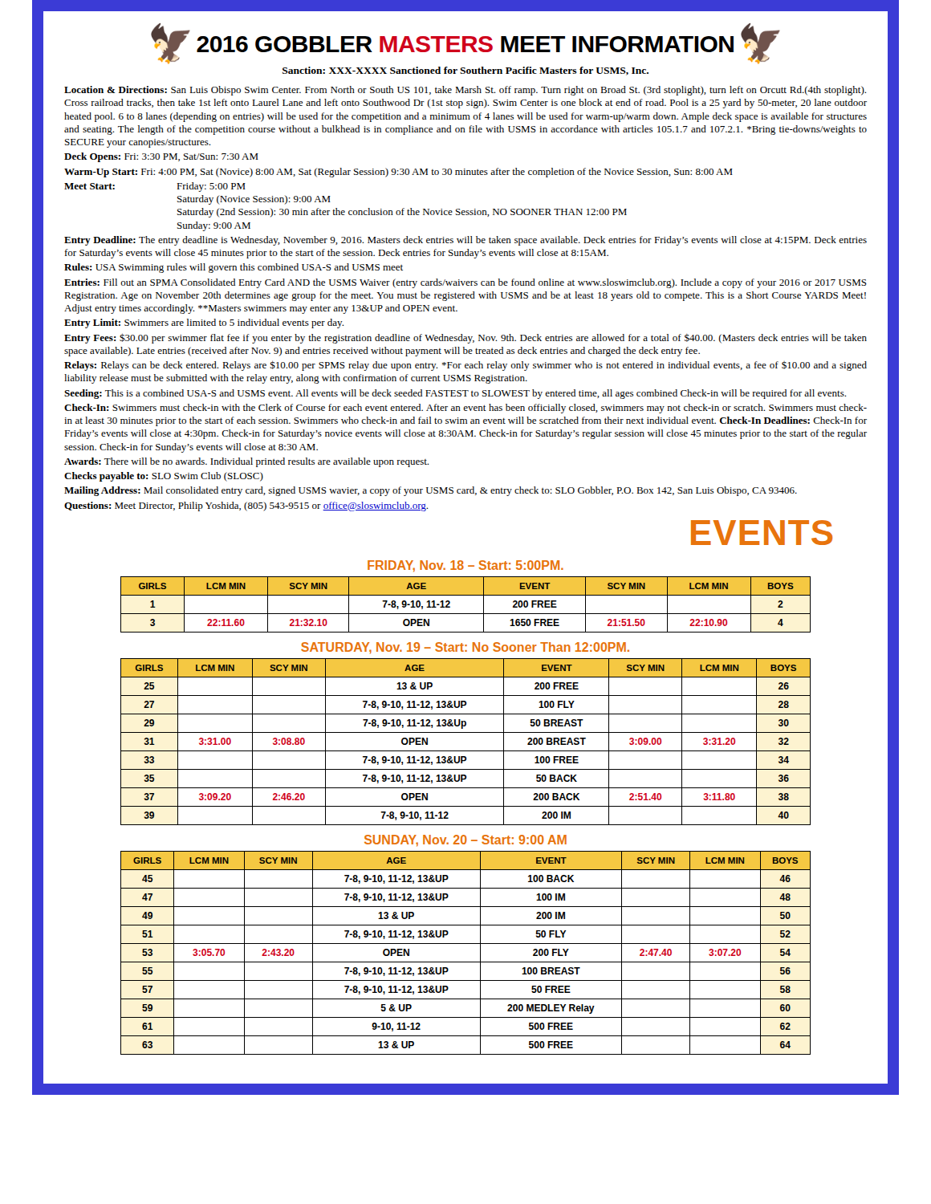🦅
2016 GOBBLER MASTERS MEET INFORMATION
🦅
Sanction: XXX-XXXX Sanctioned for Southern Pacific Masters for USMS, Inc.
Location & Directions: San Luis Obispo Swim Center. From North or South US 101, take Marsh St. off ramp. Turn right on Broad St. (3rd stoplight), turn left on Orcutt Rd.(4th stoplight). Cross railroad tracks, then take 1st left onto Laurel Lane and left onto Southwood Dr (1st stop sign). Swim Center is one block at end of road. Pool is a 25 yard by 50-meter, 20 lane outdoor heated pool. 6 to 8 lanes (depending on entries) will be used for the competition and a minimum of 4 lanes will be used for warm-up/warm down. Ample deck space is available for structures and seating. The length of the competition course without a bulkhead is in compliance and on file with USMS in accordance with articles 105.1.7 and 107.2.1. *Bring tie-downs/weights to SECURE your canopies/structures.
Deck Opens: Fri: 3:30 PM, Sat/Sun: 7:30 AM
Warm-Up Start: Fri: 4:00 PM, Sat (Novice) 8:00 AM, Sat (Regular Session) 9:30 AM to 30 minutes after the completion of the Novice Session, Sun: 8:00 AM
| Meet Start: | Friday: 5:00 PM |
| | Saturday (Novice Session): 9:00 AM |
| | Saturday (2nd Session): 30 min after the conclusion of the Novice Session, NO SOONER THAN 12:00 PM |
| | Sunday: 9:00 AM |
Entry Deadline: The entry deadline is Wednesday, November 9, 2016. Masters deck entries will be taken space available. Deck entries for Friday’s events will close at 4:15PM. Deck entries for Saturday’s events will close 45 minutes prior to the start of the session. Deck entries for Sunday’s events will close at 8:15AM.
Rules: USA Swimming rules will govern this combined USA-S and USMS meet
Entries: Fill out an SPMA Consolidated Entry Card AND the USMS Waiver (entry cards/waivers can be found online at www.sloswimclub.org). Include a copy of your 2016 or 2017 USMS Registration. Age on November 20th determines age group for the meet. You must be registered with USMS and be at least 18 years old to compete. This is a Short Course YARDS Meet! Adjust entry times accordingly. **Masters swimmers may enter any 13&UP and OPEN event.
Entry Limit: Swimmers are limited to 5 individual events per day.
Entry Fees: $30.00 per swimmer flat fee if you enter by the registration deadline of Wednesday, Nov. 9th. Deck entries are allowed for a total of $40.00. (Masters deck entries will be taken space available). Late entries (received after Nov. 9) and entries received without payment will be treated as deck entries and charged the deck entry fee.
Relays: Relays can be deck entered. Relays are $10.00 per SPMS relay due upon entry. *For each relay only swimmer who is not entered in individual events, a fee of $10.00 and a signed liability release must be submitted with the relay entry, along with confirmation of current USMS Registration.
Seeding: This is a combined USA-S and USMS event. All events will be deck seeded FASTEST to SLOWEST by entered time, all ages combined Check-in will be required for all events.
Check-In: Swimmers must check-in with the Clerk of Course for each event entered. After an event has been officially closed, swimmers may not check-in or scratch. Swimmers must check-in at least 30 minutes prior to the start of each session. Swimmers who check-in and fail to swim an event will be scratched from their next individual event. Check-In Deadlines: Check-In for Friday’s events will close at 4:30pm. Check-in for Saturday’s novice events will close at 8:30AM. Check-in for Saturday’s regular session will close 45 minutes prior to the start of the regular session. Check-in for Sunday’s events will close at 8:30 AM.
Awards: There will be no awards. Individual printed results are available upon request.
Checks payable to: SLO Swim Club (SLOSC)
Mailing Address: Mail consolidated entry card, signed USMS wavier, a copy of your USMS card, & entry check to: SLO Gobbler, P.O. Box 142, San Luis Obispo, CA 93406.
Questions: Meet Director, Philip Yoshida, (805) 543-9515 or office@sloswimclub.org.
EVENTS
FRIDAY, Nov. 18 – Start: 5:00PM.
| GIRLS | LCM MIN | SCY MIN | AGE | EVENT | SCY MIN | LCM MIN | BOYS |
| --- | --- | --- | --- | --- | --- | --- | --- |
| 1 | | | 7-8, 9-10, 11-12 | 200 FREE | | | 2 |
| 3 | 22:11.60 | 21:32.10 | OPEN | 1650 FREE | 21:51.50 | 22:10.90 | 4 |
SATURDAY, Nov. 19 – Start: No Sooner Than 12:00PM.
| GIRLS | LCM MIN | SCY MIN | AGE | EVENT | SCY MIN | LCM MIN | BOYS |
| --- | --- | --- | --- | --- | --- | --- | --- |
| 25 | | | 13 & UP | 200 FREE | | | 26 |
| 27 | | | 7-8, 9-10, 11-12, 13&UP | 100 FLY | | | 28 |
| 29 | | | 7-8, 9-10, 11-12, 13&Up | 50 BREAST | | | 30 |
| 31 | 3:31.00 | 3:08.80 | OPEN | 200 BREAST | 3:09.00 | 3:31.20 | 32 |
| 33 | | | 7-8, 9-10, 11-12, 13&UP | 100 FREE | | | 34 |
| 35 | | | 7-8, 9-10, 11-12, 13&UP | 50 BACK | | | 36 |
| 37 | 3:09.20 | 2:46.20 | OPEN | 200 BACK | 2:51.40 | 3:11.80 | 38 |
| 39 | | | 7-8, 9-10, 11-12 | 200 IM | | | 40 |
SUNDAY, Nov. 20 – Start: 9:00 AM
| GIRLS | LCM MIN | SCY MIN | AGE | EVENT | SCY MIN | LCM MIN | BOYS |
| --- | --- | --- | --- | --- | --- | --- | --- |
| 45 | | | 7-8, 9-10, 11-12, 13&UP | 100 BACK | | | 46 |
| 47 | | | 7-8, 9-10, 11-12, 13&UP | 100 IM | | | 48 |
| 49 | | | 13 & UP | 200 IM | | | 50 |
| 51 | | | 7-8, 9-10, 11-12, 13&UP | 50 FLY | | | 52 |
| 53 | 3:05.70 | 2:43.20 | OPEN | 200 FLY | 2:47.40 | 3:07.20 | 54 |
| 55 | | | 7-8, 9-10, 11-12, 13&UP | 100 BREAST | | | 56 |
| 57 | | | 7-8, 9-10, 11-12, 13&UP | 50 FREE | | | 58 |
| 59 | | | 5 & UP | 200 MEDLEY Relay | | | 60 |
| 61 | | | 9-10, 11-12 | 500 FREE | | | 62 |
| 63 | | | 13 & UP | 500 FREE | | | 64 |